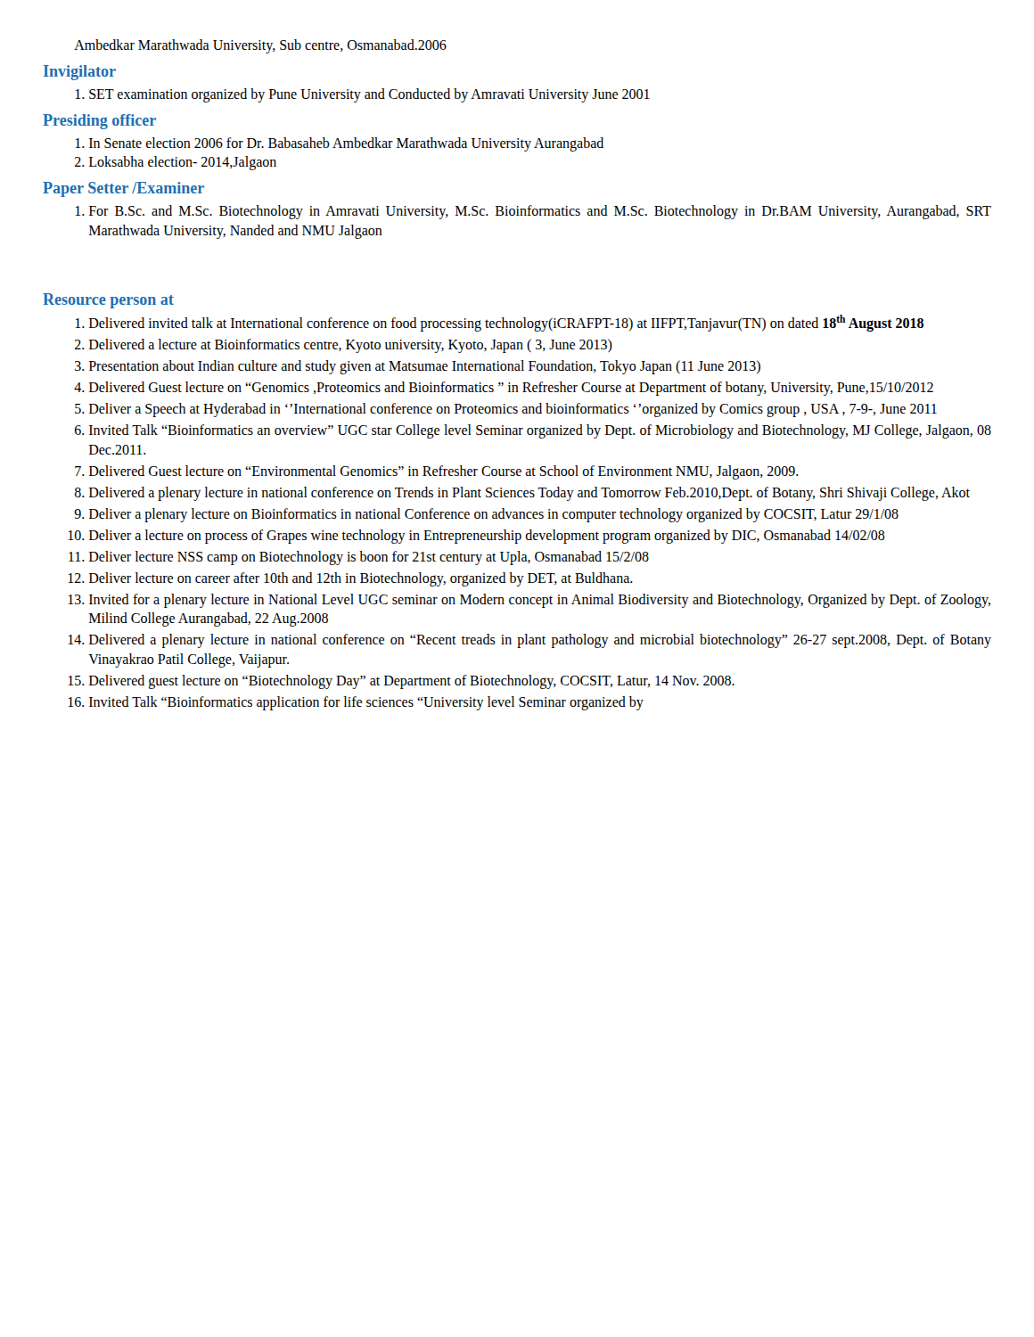Ambedkar Marathwada University, Sub centre, Osmanabad.2006
Invigilator
SET examination organized by Pune University and Conducted by Amravati University June 2001
Presiding officer
In Senate election 2006 for Dr. Babasaheb Ambedkar Marathwada University Aurangabad
Loksabha election- 2014,Jalgaon
Paper Setter /Examiner
For B.Sc. and M.Sc. Biotechnology in Amravati University, M.Sc. Bioinformatics and M.Sc. Biotechnology in Dr.BAM University, Aurangabad, SRT Marathwada University, Nanded and NMU Jalgaon
Resource person at
Delivered invited talk at International conference on food processing technology(iCRAFPT-18) at IIFPT,Tanjavur(TN) on dated 18th August 2018
Delivered a lecture at Bioinformatics centre, Kyoto university, Kyoto, Japan ( 3, June 2013)
Presentation about Indian culture and study given at Matsumae International Foundation, Tokyo Japan (11 June 2013)
Delivered Guest lecture on “Genomics ,Proteomics and Bioinformatics ” in Refresher Course at Department of botany, University, Pune,15/10/2012
Deliver a Speech at Hyderabad in ‘’International conference on Proteomics and bioinformatics ‘’organized by Comics group , USA , 7-9-, June 2011
Invited Talk “Bioinformatics an overview” UGC star College level Seminar organized by Dept. of Microbiology and Biotechnology, MJ College, Jalgaon, 08 Dec.2011.
Delivered Guest lecture on “Environmental Genomics” in Refresher Course at School of Environment NMU, Jalgaon, 2009.
Delivered a plenary lecture in national conference on Trends in Plant Sciences Today and Tomorrow Feb.2010,Dept. of Botany, Shri Shivaji College, Akot
Deliver a plenary lecture on Bioinformatics in national Conference on advances in computer technology organized by COCSIT, Latur 29/1/08
Deliver a lecture on process of Grapes wine technology in Entrepreneurship development program organized by DIC, Osmanabad 14/02/08
Deliver lecture NSS camp on Biotechnology is boon for 21st century at Upla, Osmanabad 15/2/08
Deliver lecture on career after 10th and 12th in Biotechnology, organized by DET, at Buldhana.
Invited for a plenary lecture in National Level UGC seminar on Modern concept in Animal Biodiversity and Biotechnology, Organized by Dept. of Zoology, Milind College Aurangabad, 22 Aug.2008
Delivered a plenary lecture in national conference on “Recent treads in plant pathology and microbial biotechnology” 26-27 sept.2008, Dept. of Botany Vinayakrao Patil College, Vaijapur.
Delivered guest lecture on “Biotechnology Day” at Department of Biotechnology, COCSIT, Latur, 14 Nov. 2008.
Invited Talk “Bioinformatics application for life sciences “University level Seminar organized by